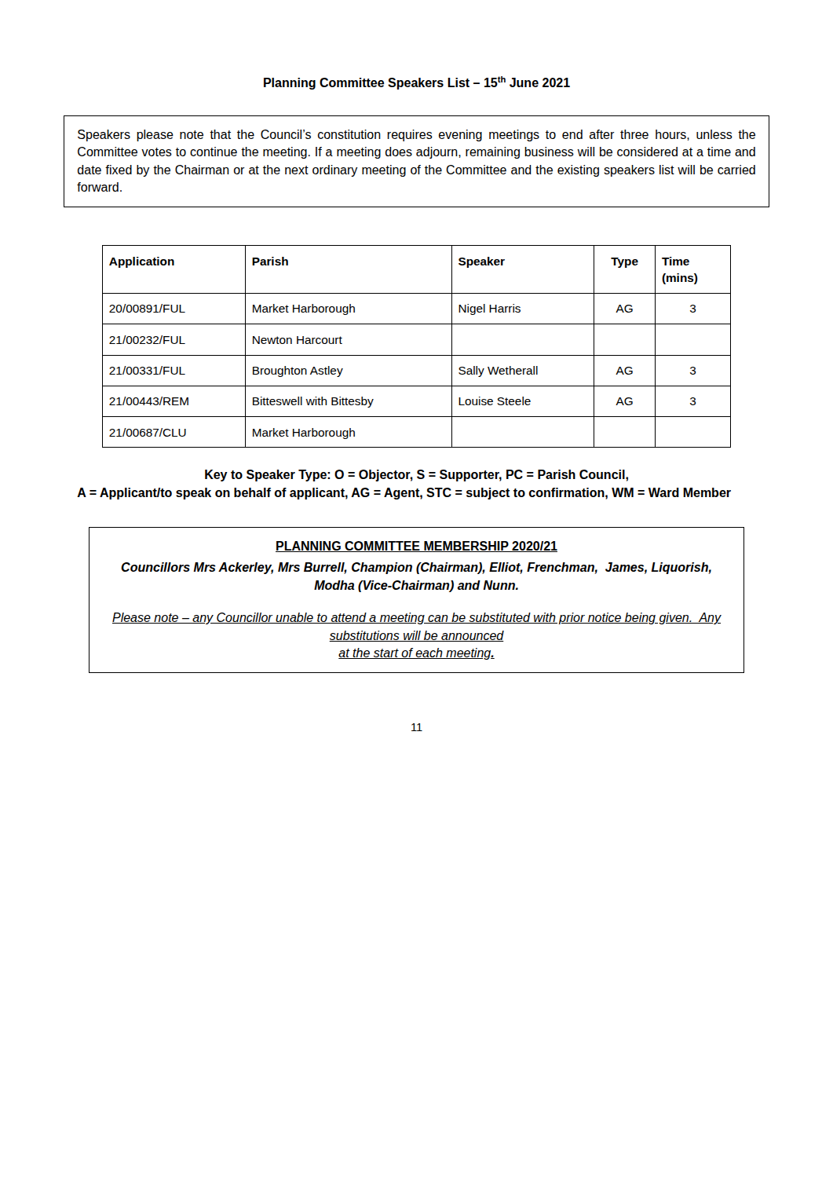Planning Committee Speakers List – 15th June 2021
Speakers please note that the Council’s constitution requires evening meetings to end after three hours, unless the Committee votes to continue the meeting. If a meeting does adjourn, remaining business will be considered at a time and date fixed by the Chairman or at the next ordinary meeting of the Committee and the existing speakers list will be carried forward.
| Application | Parish | Speaker | Type | Time (mins) |
| --- | --- | --- | --- | --- |
| 20/00891/FUL | Market Harborough | Nigel Harris | AG | 3 |
| 21/00232/FUL | Newton Harcourt | | | |
| 21/00331/FUL | Broughton Astley | Sally Wetherall | AG | 3 |
| 21/00443/REM | Bitteswell with Bittesby | Louise Steele | AG | 3 |
| 21/00687/CLU | Market Harborough | | | |
Key to Speaker Type: O = Objector, S = Supporter, PC = Parish Council, A = Applicant/to speak on behalf of applicant, AG = Agent, STC = subject to confirmation, WM = Ward Member
PLANNING COMMITTEE MEMBERSHIP 2020/21
Councillors Mrs Ackerley, Mrs Burrell, Champion (Chairman), Elliot, Frenchman, James, Liquorish, Modha (Vice-Chairman) and Nunn.
Please note – any Councillor unable to attend a meeting can be substituted with prior notice being given. Any substitutions will be announced
at the start of each meeting.
11